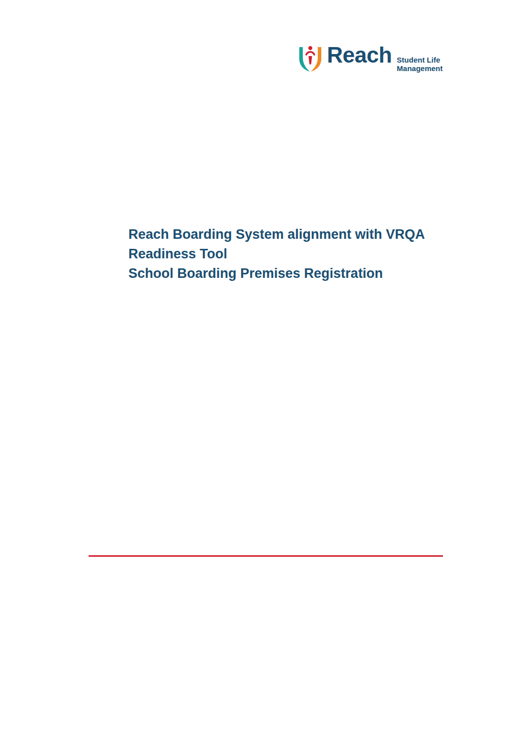Reach
Student Life Management
Reach Boarding System alignment with VRQA Readiness Tool
School Boarding Premises Registration